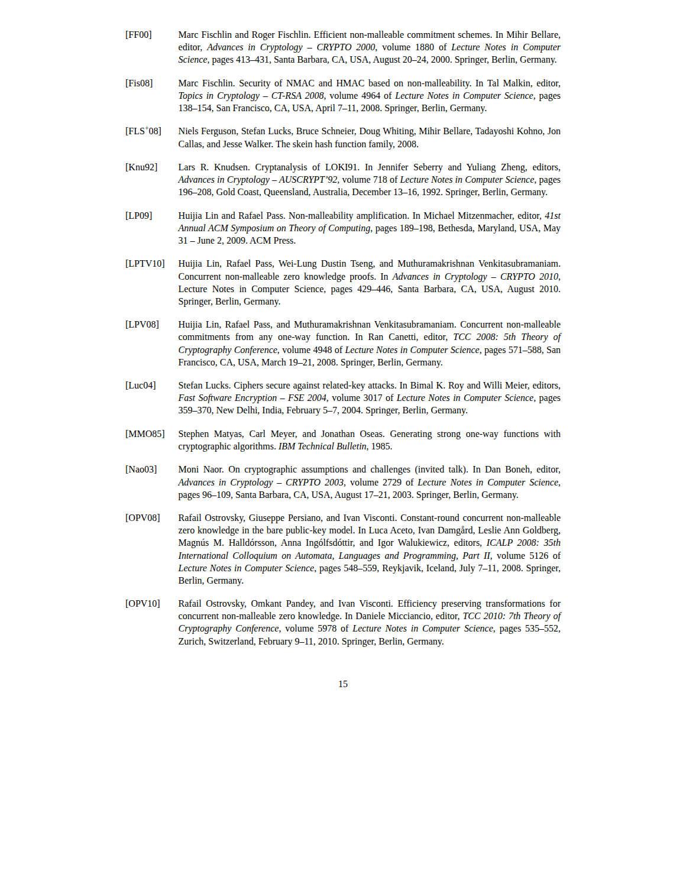[FF00]
Marc Fischlin and Roger Fischlin. Efficient non-malleable commitment schemes. In Mihir Bellare, editor, Advances in Cryptology – CRYPTO 2000, volume 1880 of Lecture Notes in Computer Science, pages 413–431, Santa Barbara, CA, USA, August 20–24, 2000. Springer, Berlin, Germany.
[Fis08]
Marc Fischlin. Security of NMAC and HMAC based on non-malleability. In Tal Malkin, editor, Topics in Cryptology – CT-RSA 2008, volume 4964 of Lecture Notes in Computer Science, pages 138–154, San Francisco, CA, USA, April 7–11, 2008. Springer, Berlin, Germany.
[FLS+08]
Niels Ferguson, Stefan Lucks, Bruce Schneier, Doug Whiting, Mihir Bellare, Tadayoshi Kohno, Jon Callas, and Jesse Walker. The skein hash function family, 2008.
[Knu92]
Lars R. Knudsen. Cryptanalysis of LOKI91. In Jennifer Seberry and Yuliang Zheng, editors, Advances in Cryptology – AUSCRYPT’92, volume 718 of Lecture Notes in Computer Science, pages 196–208, Gold Coast, Queensland, Australia, December 13–16, 1992. Springer, Berlin, Germany.
[LP09]
Huijia Lin and Rafael Pass. Non-malleability amplification. In Michael Mitzenmacher, editor, 41st Annual ACM Symposium on Theory of Computing, pages 189–198, Bethesda, Maryland, USA, May 31 – June 2, 2009. ACM Press.
[LPTV10]
Huijia Lin, Rafael Pass, Wei-Lung Dustin Tseng, and Muthuramakrishnan Venkitasubramaniam. Concurrent non-malleable zero knowledge proofs. In Advances in Cryptology – CRYPTO 2010, Lecture Notes in Computer Science, pages 429–446, Santa Barbara, CA, USA, August 2010. Springer, Berlin, Germany.
[LPV08]
Huijia Lin, Rafael Pass, and Muthuramakrishnan Venkitasubramaniam. Concurrent non-malleable commitments from any one-way function. In Ran Canetti, editor, TCC 2008: 5th Theory of Cryptography Conference, volume 4948 of Lecture Notes in Computer Science, pages 571–588, San Francisco, CA, USA, March 19–21, 2008. Springer, Berlin, Germany.
[Luc04]
Stefan Lucks. Ciphers secure against related-key attacks. In Bimal K. Roy and Willi Meier, editors, Fast Software Encryption – FSE 2004, volume 3017 of Lecture Notes in Computer Science, pages 359–370, New Delhi, India, February 5–7, 2004. Springer, Berlin, Germany.
[MMO85]
Stephen Matyas, Carl Meyer, and Jonathan Oseas. Generating strong one-way functions with cryptographic algorithms. IBM Technical Bulletin, 1985.
[Nao03]
Moni Naor. On cryptographic assumptions and challenges (invited talk). In Dan Boneh, editor, Advances in Cryptology – CRYPTO 2003, volume 2729 of Lecture Notes in Computer Science, pages 96–109, Santa Barbara, CA, USA, August 17–21, 2003. Springer, Berlin, Germany.
[OPV08]
Rafail Ostrovsky, Giuseppe Persiano, and Ivan Visconti. Constant-round concurrent non-malleable zero knowledge in the bare public-key model. In Luca Aceto, Ivan Damgård, Leslie Ann Goldberg, Magnús M. Halldórsson, Anna Ingólfsdóttir, and Igor Walukiewicz, editors, ICALP 2008: 35th International Colloquium on Automata, Languages and Programming, Part II, volume 5126 of Lecture Notes in Computer Science, pages 548–559, Reykjavik, Iceland, July 7–11, 2008. Springer, Berlin, Germany.
[OPV10]
Rafail Ostrovsky, Omkant Pandey, and Ivan Visconti. Efficiency preserving transformations for concurrent non-malleable zero knowledge. In Daniele Micciancio, editor, TCC 2010: 7th Theory of Cryptography Conference, volume 5978 of Lecture Notes in Computer Science, pages 535–552, Zurich, Switzerland, February 9–11, 2010. Springer, Berlin, Germany.
15